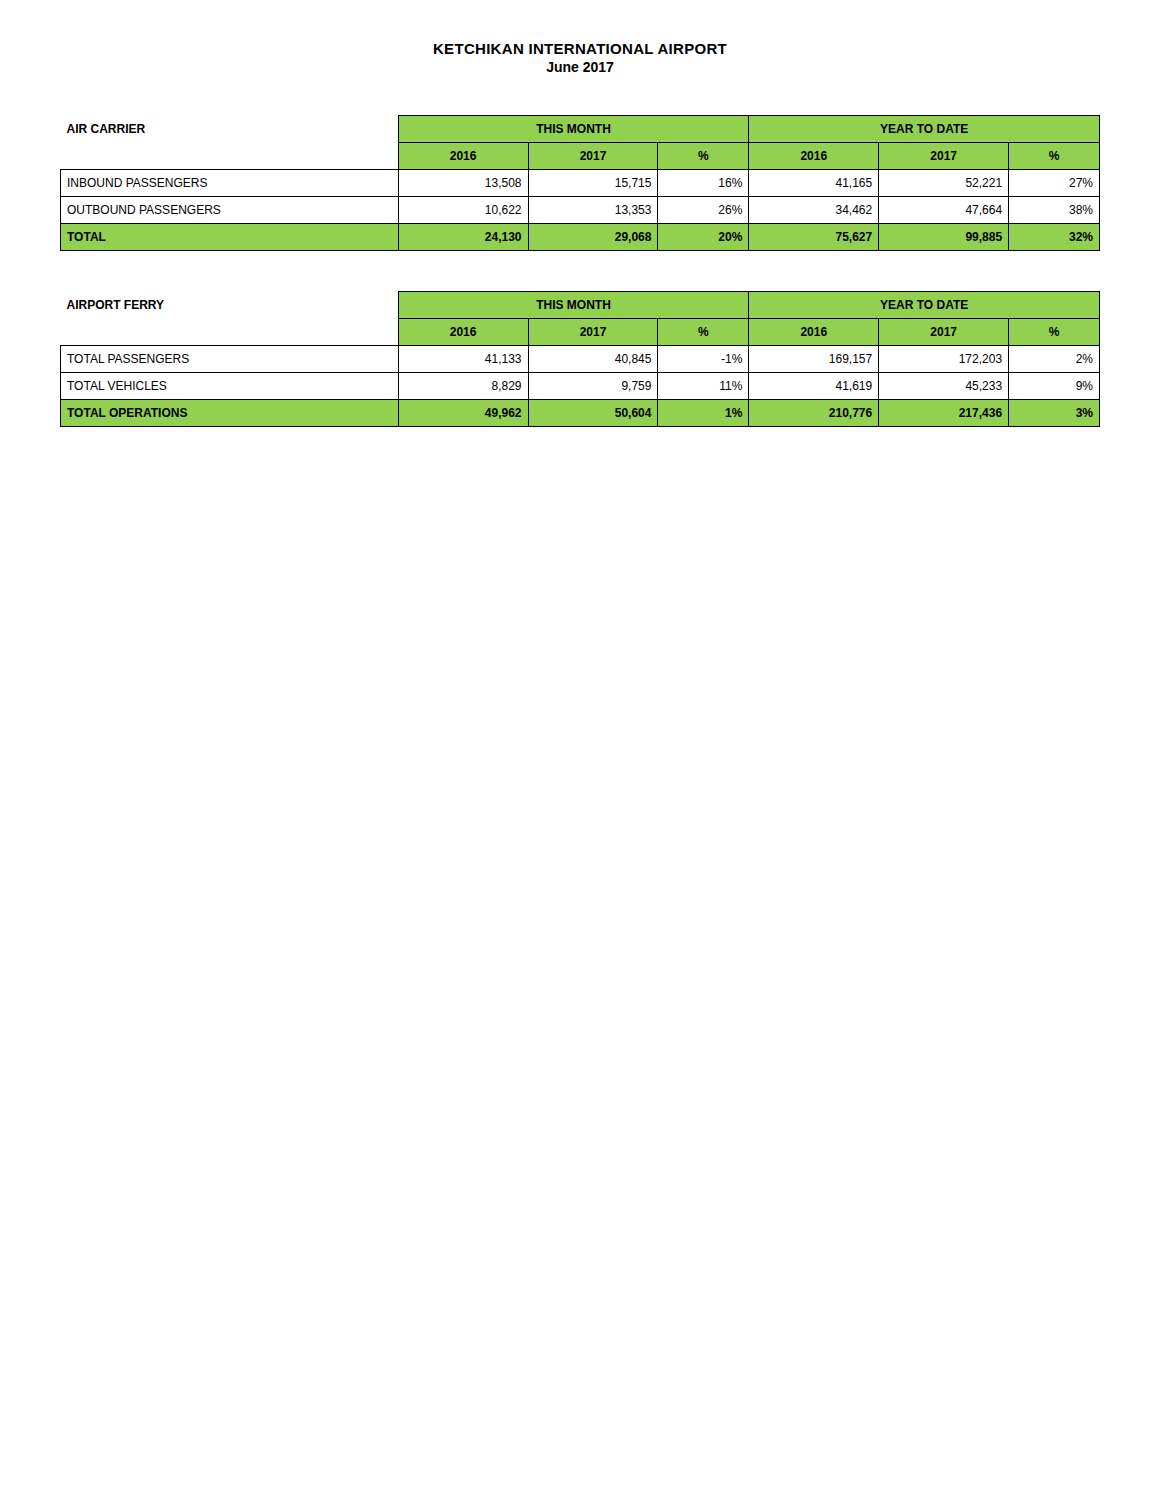KETCHIKAN INTERNATIONAL AIRPORT
June 2017
| AIR CARRIER | THIS MONTH | YEAR TO DATE |
| | 2016 | 2017 | % | 2016 | 2017 | % |
| INBOUND PASSENGERS | 13,508 | 15,715 | 16% | 41,165 | 52,221 | 27% |
| OUTBOUND PASSENGERS | 10,622 | 13,353 | 26% | 34,462 | 47,664 | 38% |
| TOTAL | 24,130 | 29,068 | 20% | 75,627 | 99,885 | 32% |
| AIRPORT FERRY | THIS MONTH | YEAR TO DATE |
| | 2016 | 2017 | % | 2016 | 2017 | % |
| TOTAL PASSENGERS | 41,133 | 40,845 | -1% | 169,157 | 172,203 | 2% |
| TOTAL VEHICLES | 8,829 | 9,759 | 11% | 41,619 | 45,233 | 9% |
| TOTAL OPERATIONS | 49,962 | 50,604 | 1% | 210,776 | 217,436 | 3% |